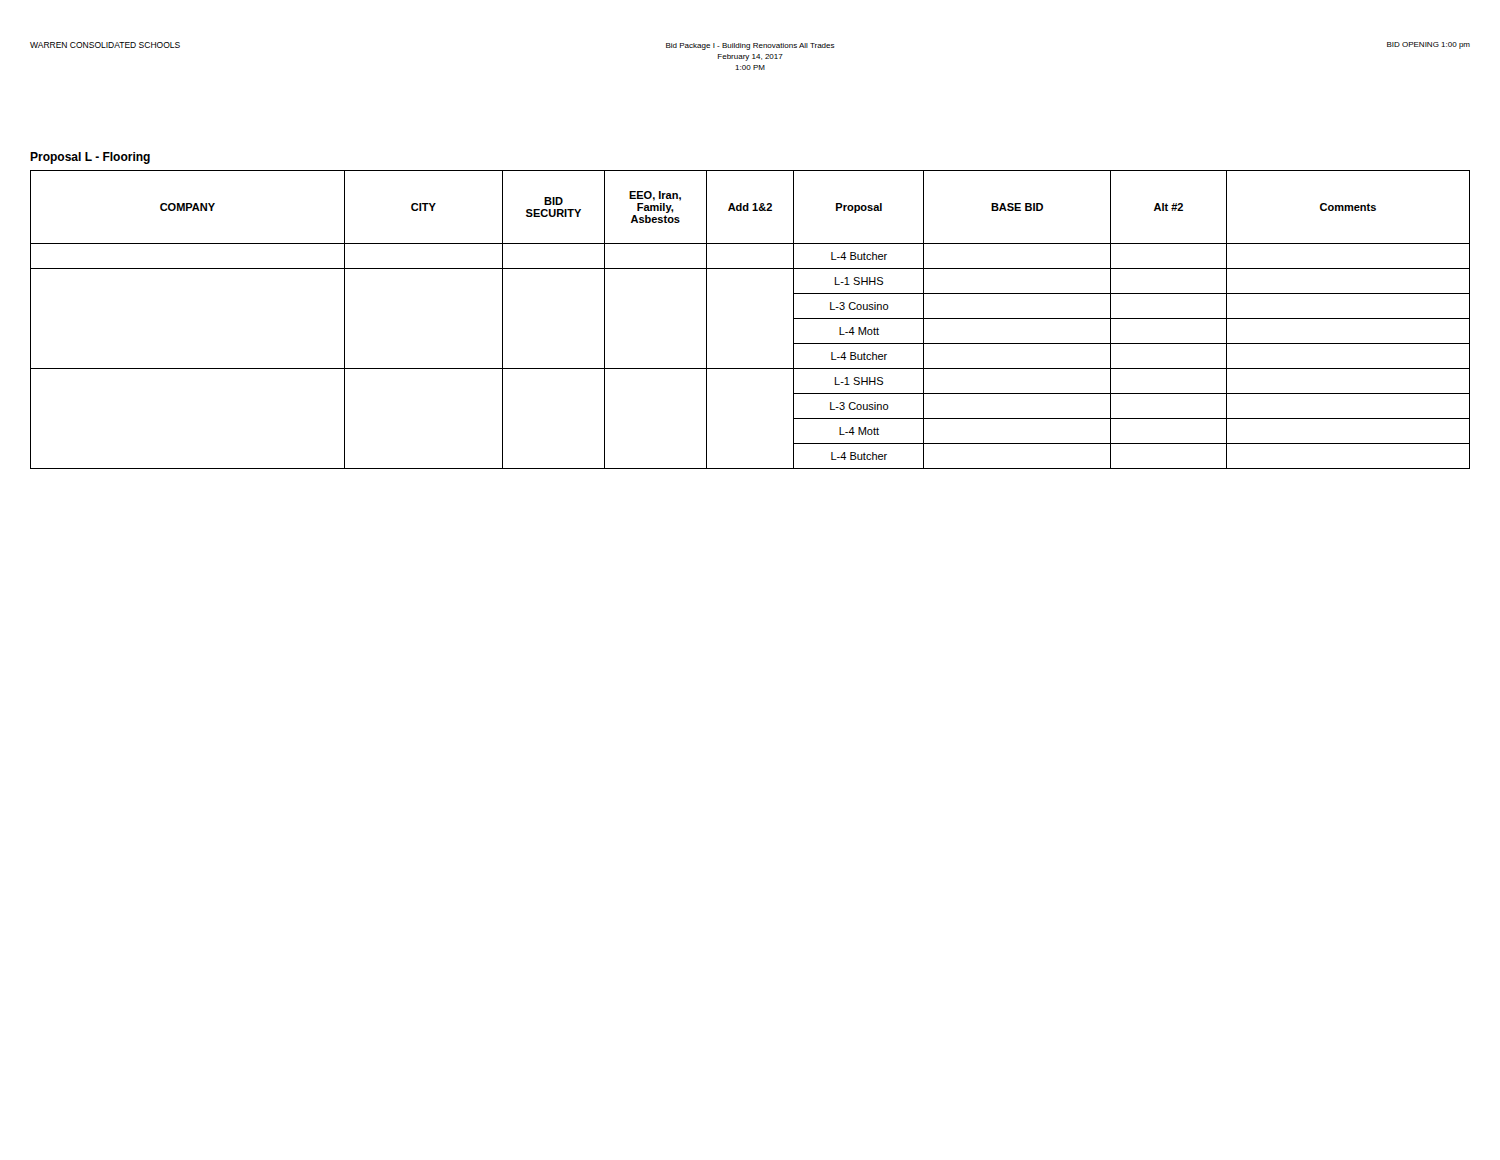WARREN CONSOLIDATED SCHOOLS
Bid Package I - Building Renovations All Trades
February 14, 2017
1:00 PM
BID OPENING 1:00 pm
Proposal L - Flooring
| COMPANY | CITY | BID SECURITY | EEO, Iran, Family, Asbestos | Add 1&2 | Proposal | BASE BID | Alt #2 | Comments |
| --- | --- | --- | --- | --- | --- | --- | --- | --- |
| | | | | | L-4 Butcher | | | |
| | | | | | L-1 SHHS | | | |
| L-3 Cousino | | | |
| L-4 Mott | | | |
| L-4 Butcher | | | |
| | | | | | L-1 SHHS | | | |
| L-3 Cousino | | | |
| L-4 Mott | | | |
| L-4 Butcher | | | |